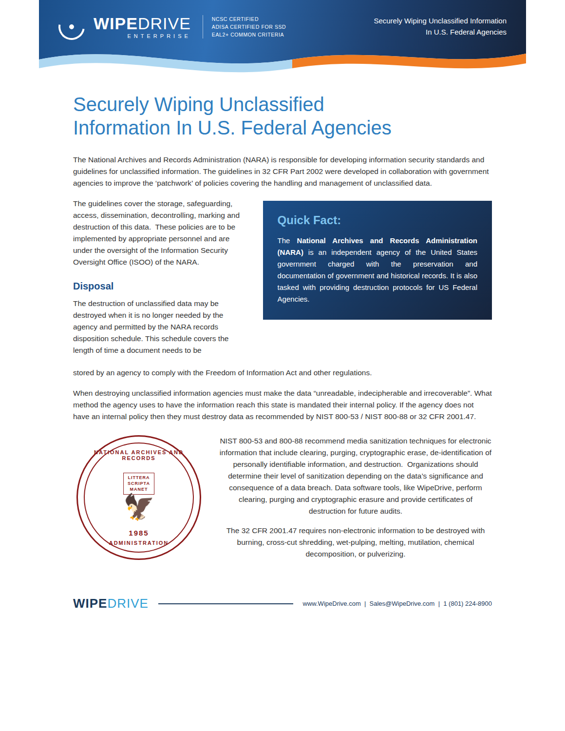WIPE DRIVE ENTERPRISE
NCSC CERTIFIED
ADISA CERTIFIED FOR SSD
EAL2+ COMMON CRITERIA
Securely Wiping Unclassified Information
In U.S. Federal Agencies
Securely Wiping Unclassified
Information In U.S. Federal Agencies
The National Archives and Records Administration (NARA) is responsible for developing information security standards and guidelines for unclassified information. The guidelines in 32 CFR Part 2002 were developed in collaboration with government agencies to improve the ‘patchwork’ of policies covering the handling and management of unclassified data.
The guidelines cover the storage, safeguarding, access, dissemination, decontrolling, marking and destruction of this data. These policies are to be implemented by appropriate personnel and are under the oversight of the Information Security Oversight Office (ISOO) of the NARA.
Disposal
The destruction of unclassified data may be destroyed when it is no longer needed by the agency and permitted by the NARA records disposition schedule. This schedule covers the length of time a document needs to be
Quick Fact:
The National Archives and Records Administration (NARA) is an independent agency of the United States government charged with the preservation and documentation of government and historical records. It is also tasked with providing destruction protocols for US Federal Agencies.
stored by an agency to comply with the Freedom of Information Act and other regulations.
When destroying unclassified information agencies must make the data “unreadable, indecipherable and irrecoverable”. What method the agency uses to have the information reach this state is mandated their internal policy. If the agency does not have an internal policy then they must destroy data as recommended by NIST 800-53 / NIST 800-88 or 32 CFR 2001.47.
National Archives and Records
LITTERA
SCRIPTA
MANET
🦅
1985
Administration
NIST 800-53 and 800-88 recommend media sanitization techniques for electronic information that include clearing, purging, cryptographic erase, de-identification of personally identifiable information, and destruction. Organizations should determine their level of sanitization depending on the data’s significance and consequence of a data breach. Data software tools, like WipeDrive, perform clearing, purging and cryptographic erasure and provide certificates of destruction for future audits.
The 32 CFR 2001.47 requires non-electronic information to be destroyed with burning, cross-cut shredding, wet-pulping, melting, mutilation, chemical decomposition, or pulverizing.
WIPE DRIVE
www.WipeDrive.com | Sales@WipeDrive.com | 1 (801) 224-8900